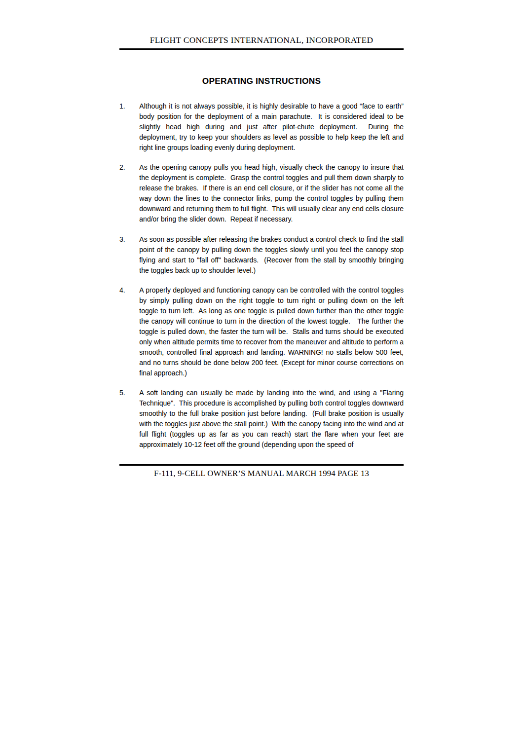FLIGHT CONCEPTS INTERNATIONAL, INCORPORATED
OPERATING INSTRUCTIONS
1. Although it is not always possible, it is highly desirable to have a good “face to earth” body position for the deployment of a main parachute. It is considered ideal to be slightly head high during and just after pilot-chute deployment. During the deployment, try to keep your shoulders as level as possible to help keep the left and right line groups loading evenly during deployment.
2. As the opening canopy pulls you head high, visually check the canopy to insure that the deployment is complete. Grasp the control toggles and pull them down sharply to release the brakes. If there is an end cell closure, or if the slider has not come all the way down the lines to the connector links, pump the control toggles by pulling them downward and returning them to full flight. This will usually clear any end cells closure and/or bring the slider down. Repeat if necessary.
3. As soon as possible after releasing the brakes conduct a control check to find the stall point of the canopy by pulling down the toggles slowly until you feel the canopy stop flying and start to "fall off" backwards. (Recover from the stall by smoothly bringing the toggles back up to shoulder level.)
4. A properly deployed and functioning canopy can be controlled with the control toggles by simply pulling down on the right toggle to turn right or pulling down on the left toggle to turn left. As long as one toggle is pulled down further than the other toggle the canopy will continue to turn in the direction of the lowest toggle. The further the toggle is pulled down, the faster the turn will be. Stalls and turns should be executed only when altitude permits time to recover from the maneuver and altitude to perform a smooth, controlled final approach and landing. WARNING! no stalls below 500 feet, and no turns should be done below 200 feet. (Except for minor course corrections on final approach.)
5. A soft landing can usually be made by landing into the wind, and using a "Flaring Technique". This procedure is accomplished by pulling both control toggles downward smoothly to the full brake position just before landing. (Full brake position is usually with the toggles just above the stall point.) With the canopy facing into the wind and at full flight (toggles up as far as you can reach) start the flare when your feet are approximately 10-12 feet off the ground (depending upon the speed of
F-111, 9-CELL OWNER’S MANUAL MARCH 1994 PAGE 13